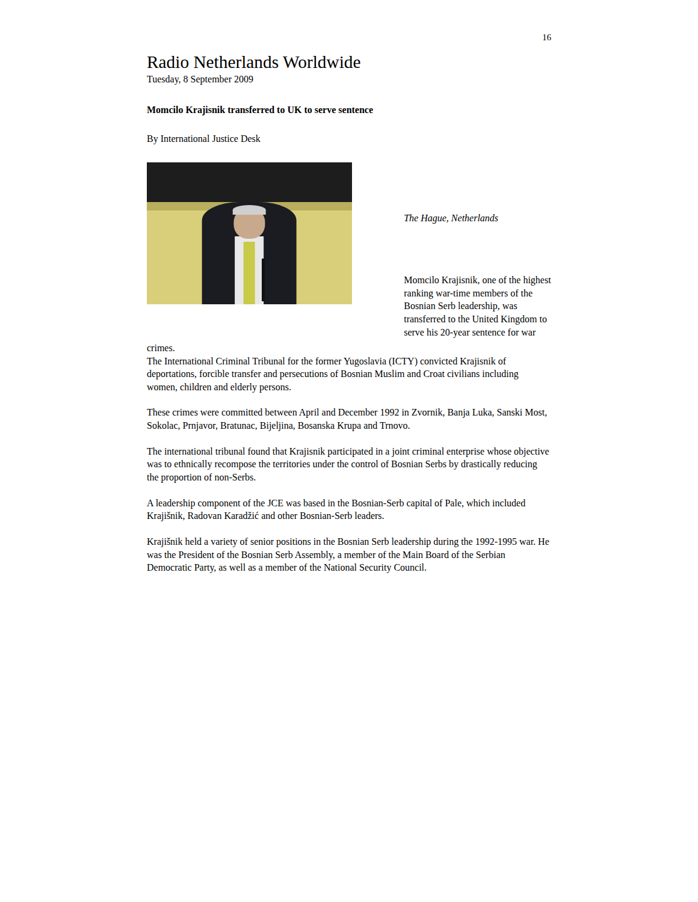16
Radio Netherlands Worldwide
Tuesday, 8 September 2009
Momcilo Krajisnik transferred to UK to serve sentence
By International Justice Desk
The Hague, Netherlands
Momcilo Krajisnik, one of the highest ranking war-time members of the Bosnian Serb leadership, was transferred to the United Kingdom to serve his 20-year sentence for war
crimes.
The International Criminal Tribunal for the former Yugoslavia (ICTY) convicted Krajisnik of deportations, forcible transfer and persecutions of Bosnian Muslim and Croat civilians including women, children and elderly persons.
These crimes were committed between April and December 1992 in Zvornik, Banja Luka, Sanski Most, Sokolac, Prnjavor, Bratunac, Bijeljina, Bosanska Krupa and Trnovo.
The international tribunal found that Krajisnik participated in a joint criminal enterprise whose objective was to ethnically recompose the territories under the control of Bosnian Serbs by drastically reducing the proportion of non-Serbs.
A leadership component of the JCE was based in the Bosnian-Serb capital of Pale, which included Krajišnik, Radovan Karadžić and other Bosnian-Serb leaders.
Krajišnik held a variety of senior positions in the Bosnian Serb leadership during the 1992-1995 war. He was the President of the Bosnian Serb Assembly, a member of the Main Board of the Serbian Democratic Party, as well as a member of the National Security Council.